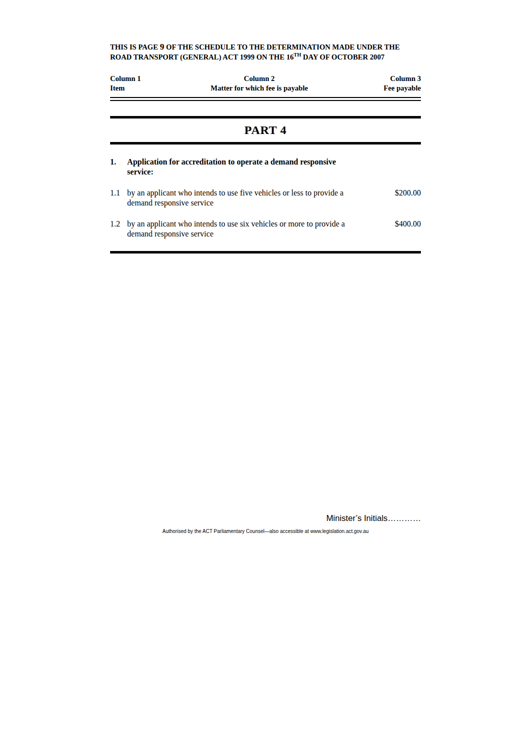THIS IS PAGE 9 OF THE SCHEDULE TO THE DETERMINATION MADE UNDER THE ROAD TRANSPORT (GENERAL) ACT 1999 ON THE 16th DAY OF OCTOBER 2007
| Column 1 | Column 2 | Column 3 |
| Item | Matter for which fee is payable | Fee payable |
PART 4
| 1. | Application for accreditation to operate a demand responsive service: | |
| 1.1 | by an applicant who intends to use five vehicles or less to provide a demand responsive service | $200.00 |
| 1.2 | by an applicant who intends to use six vehicles or more to provide a demand responsive service | $400.00 |
Minister’s Initials…………
Authorised by the ACT Parliamentary Counsel—also accessible at www.legislation.act.gov.au